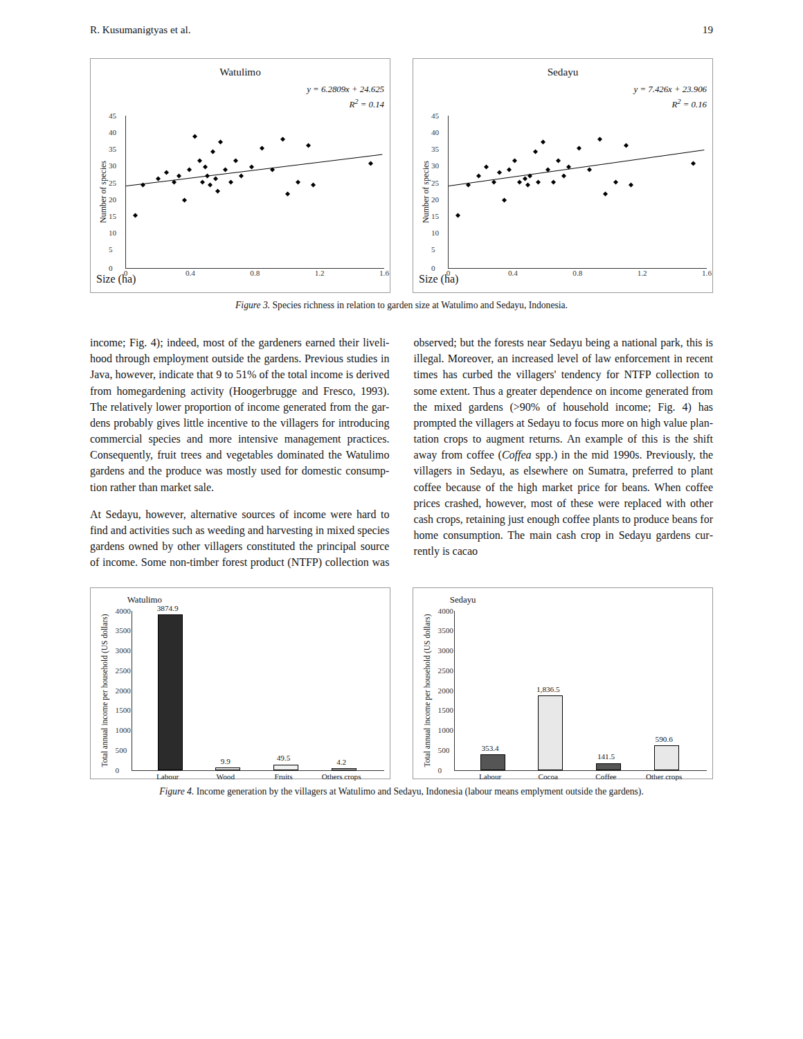R. Kusumanigtyas et al. 19
Watulimo
y = 6.2809x + 24.625
R2 = 0.14
Number of species
45 40 35 30 25 20 15 10 5 0
0 0.4 0.8 1.2 1.6
Size (ha)
Sedayu
y = 7.426x + 23.906
R2 = 0.16
Number of species
45 40 35 30 25 20 15 10 5 0
0 0.4 0.8 1.2 1.6
Size (ha)
Figure 3. Species richness in relation to garden size at Watulimo and Sedayu, Indonesia.
income; Fig. 4); indeed, most of the gardeners earned their livelihood through employment outside the gardens. Previous studies in Java, however, indicate that 9 to 51% of the total income is derived from homegardening activity (Hoogerbrugge and Fresco, 1993). The relatively lower proportion of income generated from the gardens probably gives little incentive to the villagers for introducing commercial species and more intensive management practices. Consequently, fruit trees and vegetables dominated the Watulimo gardens and the produce was mostly used for domestic consumption rather than market sale.
At Sedayu, however, alternative sources of income were hard to find and activities such as weeding and harvesting in mixed species gardens owned by other villagers constituted the principal source of income. Some non-timber forest product (NTFP) collection was observed; but the forests near Sedayu being a national park, this is illegal. Moreover, an increased level of law enforcement in recent times has curbed the villagers' tendency for NTFP collection to some extent. Thus a greater dependence on income generated from the mixed gardens (>90% of household income; Fig. 4) has prompted the villagers at Sedayu to focus more on high value plantation crops to augment returns. An example of this is the shift away from coffee (Coffea spp.) in the mid 1990s. Previously, the villagers in Sedayu, as elsewhere on Sumatra, preferred to plant coffee because of the high market price for beans. When coffee prices crashed, however, most of these were replaced with other cash crops, retaining just enough coffee plants to produce beans for home consumption. The main cash crop in Sedayu gardens currently is cacao
Watulimo
Total annual income per household (US dollars)
4000 3500 3000 2500 2000 1500 1000 500 0
3874.9 Labour
9.9 Wood
49.5 Fruits
4.2 Others crops
Sedayu
Total annual income per household (US dollars)
4000 3500 3000 2500 2000 1500 1000 500 0
353.4 Labour
1,836.5 Cocoa
141.5 Coffee
590.6 Other crops
Figure 4. Income generation by the villagers at Watulimo and Sedayu, Indonesia (labour means emplyment outside the gardens).